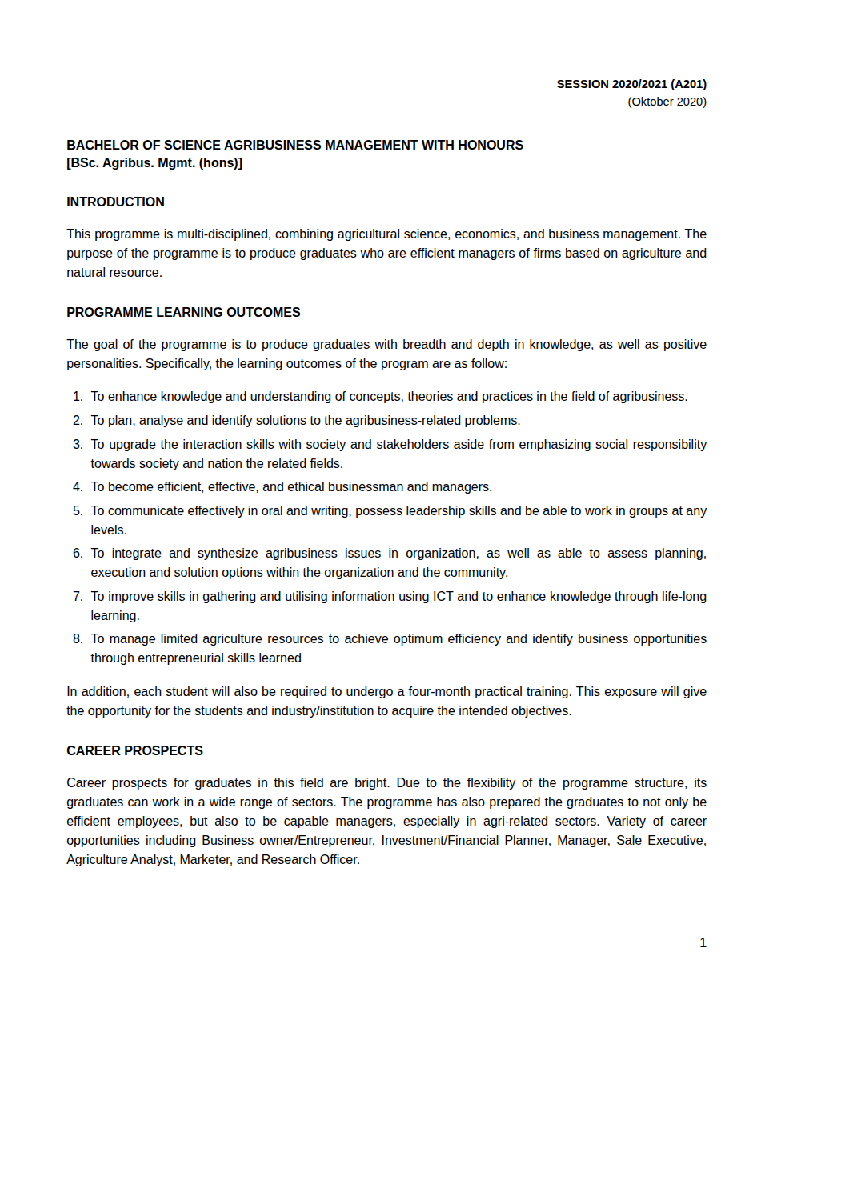SESSION 2020/2021 (A201)
(Oktober 2020)
BACHELOR OF SCIENCE AGRIBUSINESS MANAGEMENT WITH HONOURS
[BSc. Agribus. Mgmt. (hons)]
INTRODUCTION
This programme is multi-disciplined, combining agricultural science, economics, and business management. The purpose of the programme is to produce graduates who are efficient managers of firms based on agriculture and natural resource.
PROGRAMME LEARNING OUTCOMES
The goal of the programme is to produce graduates with breadth and depth in knowledge, as well as positive personalities. Specifically, the learning outcomes of the program are as follow:
To enhance knowledge and understanding of concepts, theories and practices in the field of agribusiness.
To plan, analyse and identify solutions to the agribusiness-related problems.
To upgrade the interaction skills with society and stakeholders aside from emphasizing social responsibility towards society and nation the related fields.
To become efficient, effective, and ethical businessman and managers.
To communicate effectively in oral and writing, possess leadership skills and be able to work in groups at any levels.
To integrate and synthesize agribusiness issues in organization, as well as able to assess planning, execution and solution options within the organization and the community.
To improve skills in gathering and utilising information using ICT and to enhance knowledge through life-long learning.
To manage limited agriculture resources to achieve optimum efficiency and identify business opportunities through entrepreneurial skills learned
In addition, each student will also be required to undergo a four-month practical training. This exposure will give the opportunity for the students and industry/institution to acquire the intended objectives.
CAREER PROSPECTS
Career prospects for graduates in this field are bright. Due to the flexibility of the programme structure, its graduates can work in a wide range of sectors. The programme has also prepared the graduates to not only be efficient employees, but also to be capable managers, especially in agri-related sectors. Variety of career opportunities including Business owner/Entrepreneur, Investment/Financial Planner, Manager, Sale Executive, Agriculture Analyst, Marketer, and Research Officer.
1